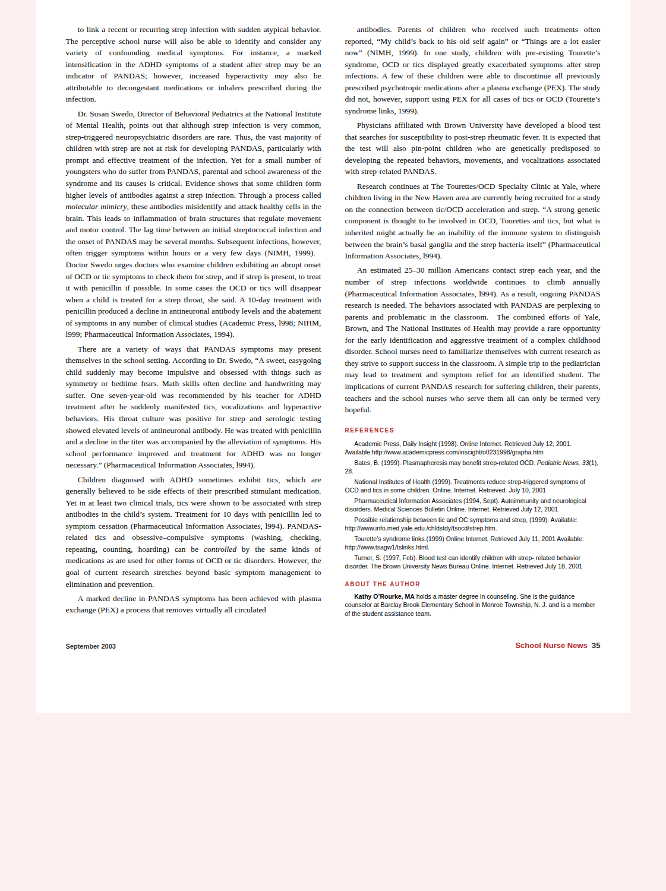to link a recent or recurring strep infection with sudden atypical behavior. The perceptive school nurse will also be able to identify and consider any variety of confounding medical symptoms. For instance, a marked intensification in the ADHD symptoms of a student after strep may be an indicator of PANDAS; however, increased hyperactivity may also be attributable to decongestant medications or inhalers prescribed during the infection.
Dr. Susan Swedo, Director of Behavioral Pediatrics at the National Institute of Mental Health, points out that although strep infection is very common, strep-triggered neuropsychiatric disorders are rare. Thus, the vast majority of children with strep are not at risk for developing PANDAS, particularly with prompt and effective treatment of the infection. Yet for a small number of youngsters who do suffer from PANDAS, parental and school awareness of the syndrome and its causes is critical. Evidence shows that some children form higher levels of antibodies against a strep infection. Through a process called molecular mimicry, these antibodies misidentify and attack healthy cells in the brain. This leads to inflammation of brain structures that regulate movement and motor control. The lag time between an initial streptococcal infection and the onset of PANDAS may be several months. Subsequent infections, however, often trigger symptoms within hours or a very few days (NIMH, 1999). Doctor Swedo urges doctors who examine children exhibiting an abrupt onset of OCD or tic symptoms to check them for strep, and if strep is present, to treat it with penicillin if possible. In some cases the OCD or tics will disappear when a child is treated for a strep throat, she said. A 10-day treatment with penicillin produced a decline in antineuronal antibody levels and the abatement of symptoms in any number of clinical studies (Academic Press, l998; NIHM, l999; Pharmaceutical Information Associates, 1994).
There are a variety of ways that PANDAS symptoms may present themselves in the school setting. According to Dr. Swedo, “A sweet, easygoing child suddenly may become impulsive and obsessed with things such as symmetry or bedtime fears. Math skills often decline and handwriting may suffer. One seven-year-old was recommended by his teacher for ADHD treatment after he suddenly manifested tics, vocalizations and hyperactive behaviors. His throat culture was positive for strep and serologic testing showed elevated levels of antineuronal antibody. He was treated with penicillin and a decline in the titer was accompanied by the alleviation of symptoms. His school performance improved and treatment for ADHD was no longer necessary.” (Pharmaceutical Information Associates, l994).
Children diagnosed with ADHD sometimes exhibit tics, which are generally believed to be side effects of their prescribed stimulant medication. Yet in at least two clinical trials, tics were shown to be associated with strep antibodies in the child’s system. Treatment for 10 days with penicillin led to symptom cessation (Pharmaceutical Information Associates, l994). PANDAS-related tics and obsessive–compulsive symptoms (washing, checking, repeating, counting, hoarding) can be controlled by the same kinds of medications as are used for other forms of OCD or tic disorders. However, the goal of current research stretches beyond basic symptom management to elimination and prevention.
A marked decline in PANDAS symptoms has been achieved with plasma exchange (PEX) a process that removes virtually all circulated
antibodies. Parents of children who received such treatments often reported, “My child’s back to his old self again” or “Things are a lot easier now” (NIMH, 1999). In one study, children with pre-existing Tourette’s syndrome, OCD or tics displayed greatly exacerbated symptoms after strep infections. A few of these children were able to discontinue all previously prescribed psychotropic medications after a plasma exchange (PEX). The study did not, however, support using PEX for all cases of tics or OCD (Tourette’s syndrome links, 1999).
Physicians affiliated with Brown University have developed a blood test that searches for susceptibility to post-strep rheumatic fever. It is expected that the test will also pin-point children who are genetically predisposed to developing the repeated behaviors, movements, and vocalizations associated with strep-related PANDAS.
Research continues at The Tourettes/OCD Specialty Clinic at Yale, where children living in the New Haven area are currently being recruited for a study on the connection between tic/OCD acceleration and strep. “A strong genetic component is thought to be involved in OCD, Tourettes and tics, but what is inherited might actually be an inability of the immune system to distinguish between the brain’s basal ganglia and the strep bacteria itself” (Pharmaceutical Information Associates, l994).
An estimated 25–30 million Americans contact strep each year, and the number of strep infections worldwide continues to climb annually (Pharmaceutical Information Associates, l994). As a result, ongoing PANDAS research is needed. The behaviors associated with PANDAS are perplexing to parents and problematic in the classroom. The combined efforts of Yale, Brown, and The National Institutes of Health may provide a rare opportunity for the early identification and aggressive treatment of a complex childhood disorder. School nurses need to familiarize themselves with current research as they strive to support success in the classroom. A simple trip to the pediatrician may lead to treatment and symptom relief for an identified student. The implications of current PANDAS research for suffering children, their parents, teachers and the school nurses who serve them all can only be termed very hopeful.
REFERENCES
Academic Press, Daily Insight (1998). Online Internet. Retrieved July 12, 2001. Available:http://www.academicpress.com/inscight/o0231998/grapha.htm
Bates, B. (1999). Plasmapheresis may benefit strep-related OCD. Pediatric News, 33(1), 28.
National Institutes of Health (1999). Treatments reduce strep-triggered symptoms of OCD and tics in some children. Online. Internet. Retrieved July 10, 2001
Pharmaceutical Information Associates (1994, Sept). Autoimmunity and neurological disorders. Medical Sciences Bulletin Online. Internet. Retrieved July 12, 2001
Possible relationship between tic and OC symptoms and strep, (1999). Available: http://www.info.med.yale.edu./chldstdy/tsocd/strep.htm.
Tourette’s syndrome links.(1999) Online Internet. Retrieved July 11, 2001 Available: http://www.tsagw1/tslinks.html.
Turner, S. (1997, Feb). Blood test can identify children with strep- related behavior disorder. The Brown University News Bureau Online. Internet. Retrieved July 18, 2001
ABOUT THE AUTHOR
Kathy O’Rourke, MA holds a master degree in counseling. She is the guidance counselor at Barclay Brook Elementary School in Monroe Township, N. J. and is a member of the student assistance team.
September 2003
School Nurse News 35